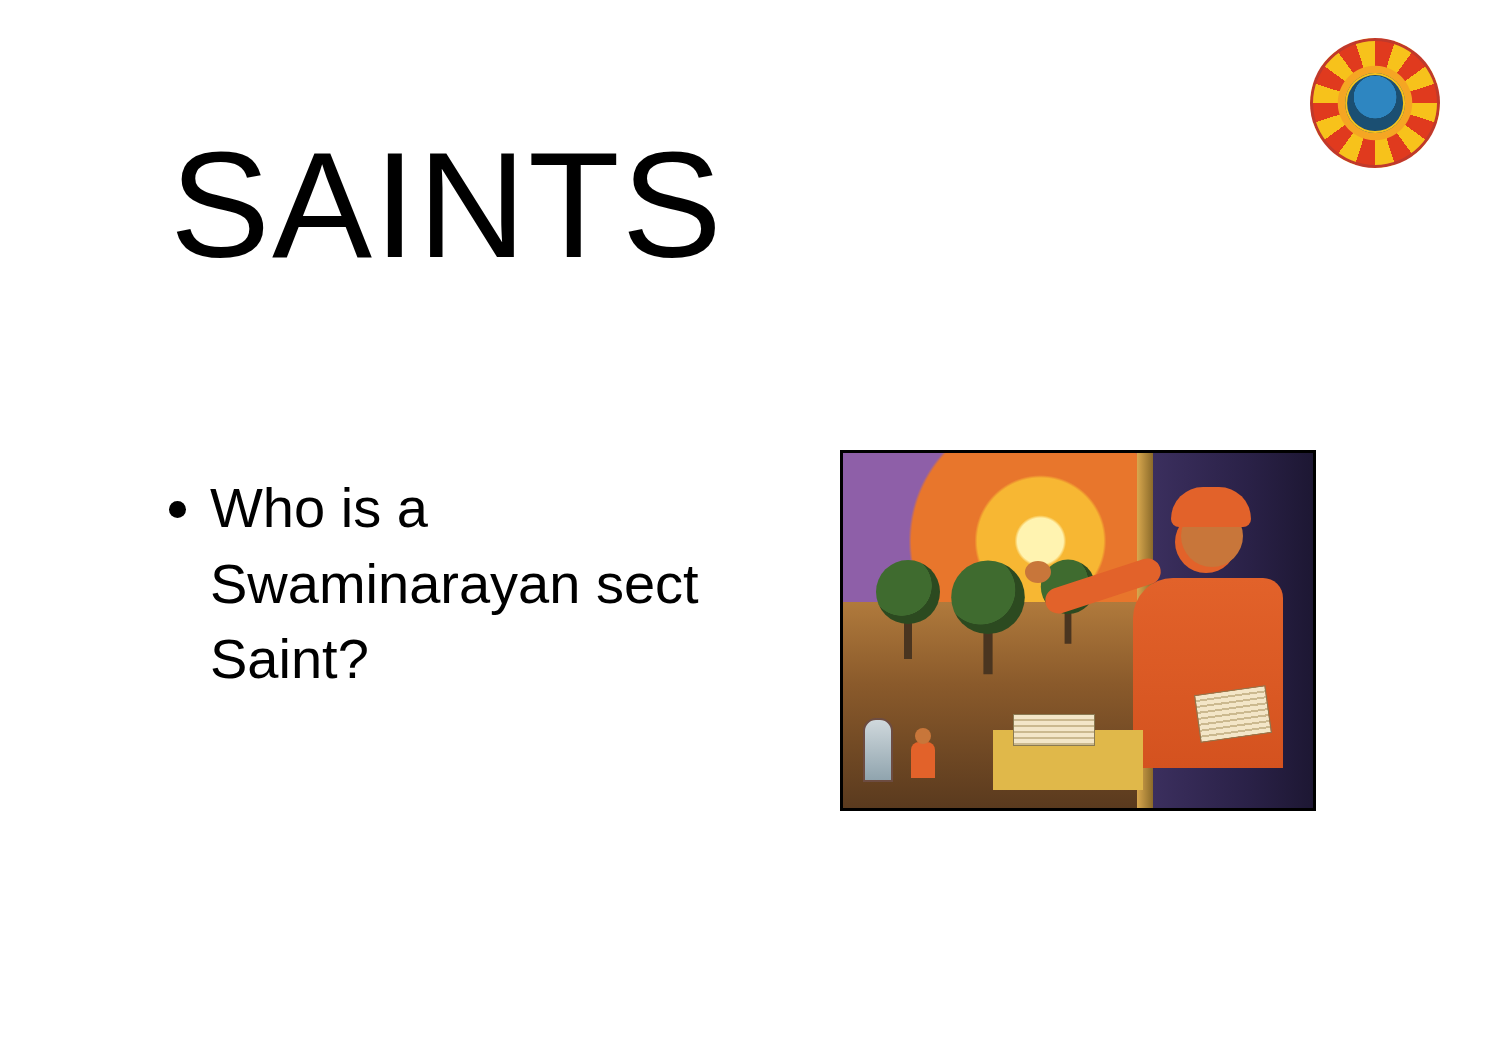SAINTS
Who is a Swaminarayan sect Saint?